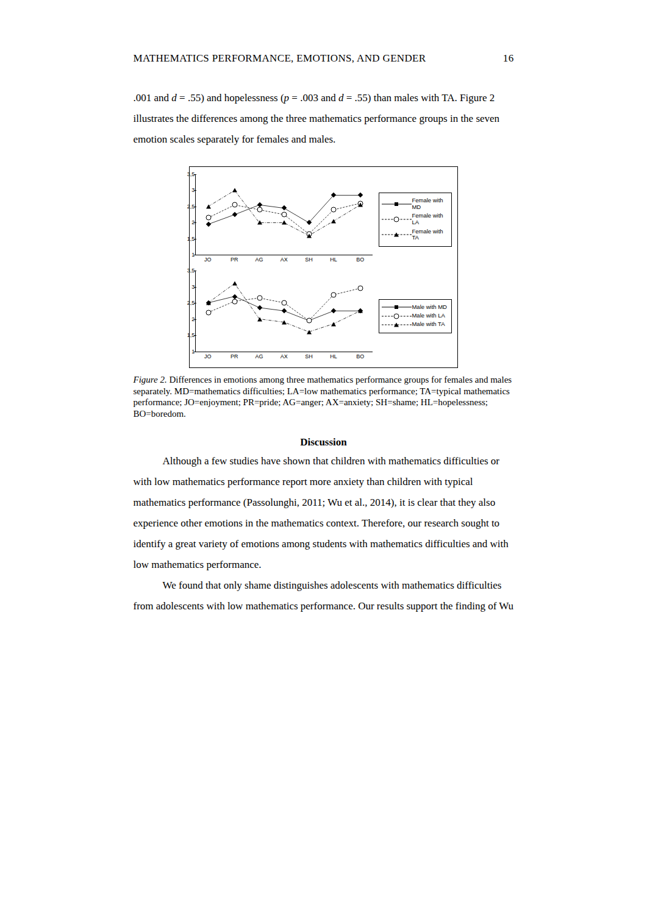Mathematics Performance, Emotions, and Gender 16
.001 and d = .55) and hopelessness (p = .003 and d = .55) than males with TA. Figure 2 illustrates the differences among the three mathematics performance groups in the seven emotion scales separately for females and males.
3,5 3 2,5 2 1,5 1
JO PR AG AX SH HL BO
Female with MD
Female with LA
Female with TA
3,5 3 2,5 2 1,5 1
JO PR AG AX SH HL BO
Male with MD
Male with LA
Male with TA
Figure 2. Differences in emotions among three mathematics performance groups for females and males separately. MD=mathematics difficulties; LA=low mathematics performance; TA=typical mathematics performance; JO=enjoyment; PR=pride; AG=anger; AX=anxiety; SH=shame; HL=hopelessness; BO=boredom.
Discussion
Although a few studies have shown that children with mathematics difficulties or with low mathematics performance report more anxiety than children with typical mathematics performance (Passolunghi, 2011; Wu et al., 2014), it is clear that they also experience other emotions in the mathematics context. Therefore, our research sought to identify a great variety of emotions among students with mathematics difficulties and with low mathematics performance.
We found that only shame distinguishes adolescents with mathematics difficulties from adolescents with low mathematics performance. Our results support the finding of Wu